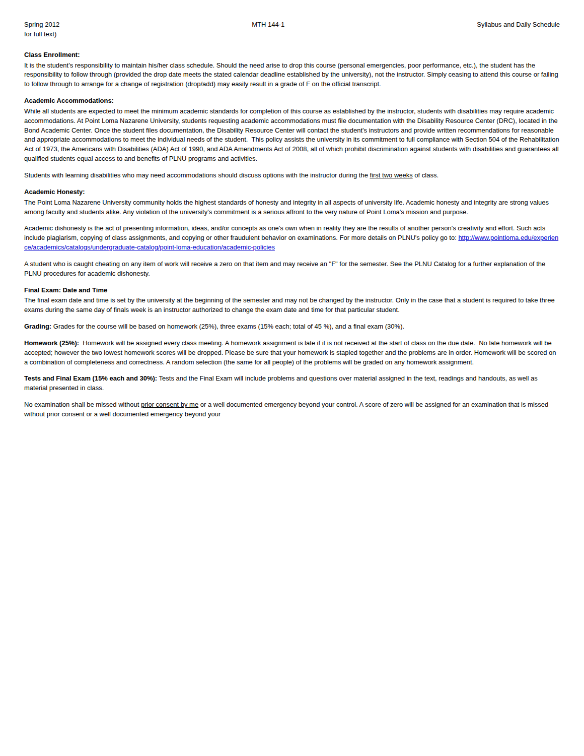Spring 2012
MTH 144-1
Syllabus and Daily Schedule
for full text)
Class Enrollment:
It is the student's responsibility to maintain his/her class schedule. Should the need arise to drop this course (personal emergencies, poor performance, etc.), the student has the responsibility to follow through (provided the drop date meets the stated calendar deadline established by the university), not the instructor. Simply ceasing to attend this course or failing to follow through to arrange for a change of registration (drop/add) may easily result in a grade of F on the official transcript.
Academic Accommodations:
While all students are expected to meet the minimum academic standards for completion of this course as established by the instructor, students with disabilities may require academic accommodations. At Point Loma Nazarene University, students requesting academic accommodations must file documentation with the Disability Resource Center (DRC), located in the Bond Academic Center. Once the student files documentation, the Disability Resource Center will contact the student's instructors and provide written recommendations for reasonable and appropriate accommodations to meet the individual needs of the student. This policy assists the university in its commitment to full compliance with Section 504 of the Rehabilitation Act of 1973, the Americans with Disabilities (ADA) Act of 1990, and ADA Amendments Act of 2008, all of which prohibit discrimination against students with disabilities and guarantees all qualified students equal access to and benefits of PLNU programs and activities.
Students with learning disabilities who may need accommodations should discuss options with the instructor during the first two weeks of class.
Academic Honesty:
The Point Loma Nazarene University community holds the highest standards of honesty and integrity in all aspects of university life. Academic honesty and integrity are strong values among faculty and students alike. Any violation of the university's commitment is a serious affront to the very nature of Point Loma's mission and purpose.
Academic dishonesty is the act of presenting information, ideas, and/or concepts as one's own when in reality they are the results of another person's creativity and effort. Such acts include plagiarism, copying of class assignments, and copying or other fraudulent behavior on examinations. For more details on PLNU's policy go to: http://www.pointloma.edu/experience/academics/catalogs/undergraduate-catalog/point-loma-education/academic-policies
A student who is caught cheating on any item of work will receive a zero on that item and may receive an "F" for the semester. See the PLNU Catalog for a further explanation of the PLNU procedures for academic dishonesty.
Final Exam: Date and Time
The final exam date and time is set by the university at the beginning of the semester and may not be changed by the instructor. Only in the case that a student is required to take three exams during the same day of finals week is an instructor authorized to change the exam date and time for that particular student.
Grading: Grades for the course will be based on homework (25%), three exams (15% each; total of 45 %), and a final exam (30%).
Homework (25%): Homework will be assigned every class meeting. A homework assignment is late if it is not received at the start of class on the due date. No late homework will be accepted; however the two lowest homework scores will be dropped. Please be sure that your homework is stapled together and the problems are in order. Homework will be scored on a combination of completeness and correctness. A random selection (the same for all people) of the problems will be graded on any homework assignment.
Tests and Final Exam (15% each and 30%): Tests and the Final Exam will include problems and questions over material assigned in the text, readings and handouts, as well as material presented in class.
No examination shall be missed without prior consent by me or a well documented emergency beyond your control. A score of zero will be assigned for an examination that is missed without prior consent or a well documented emergency beyond your